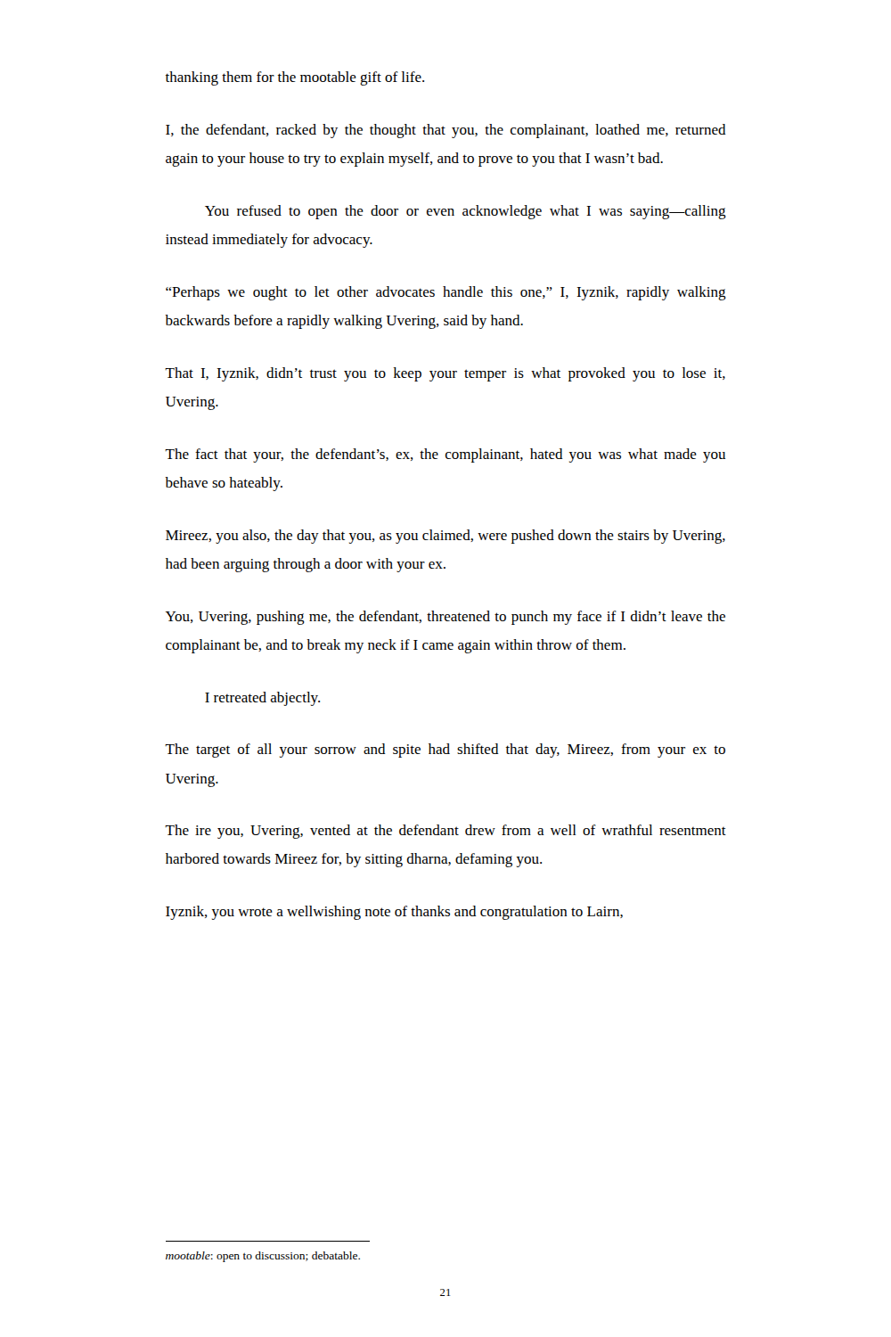thanking them for the mootable gift of life.
I, the defendant, racked by the thought that you, the complainant, loathed me, returned again to your house to try to explain myself, and to prove to you that I wasn’t bad.
You refused to open the door or even acknowledge what I was saying—calling instead immediately for advocacy.
“Perhaps we ought to let other advocates handle this one,” I, Iyznik, rapidly walking backwards before a rapidly walking Uvering, said by hand.
That I, Iyznik, didn’t trust you to keep your temper is what provoked you to lose it, Uvering.
The fact that your, the defendant’s, ex, the complainant, hated you was what made you behave so hateably.
Mireez, you also, the day that you, as you claimed, were pushed down the stairs by Uvering, had been arguing through a door with your ex.
You, Uvering, pushing me, the defendant, threatened to punch my face if I didn’t leave the complainant be, and to break my neck if I came again within throw of them.
I retreated abjectly.
The target of all your sorrow and spite had shifted that day, Mireez, from your ex to Uvering.
The ire you, Uvering, vented at the defendant drew from a well of wrathful resentment harbored towards Mireez for, by sitting dharna, defaming you.
Iyznik, you wrote a wellwishing note of thanks and congratulation to Lairn,
mootable: open to discussion; debatable.
21